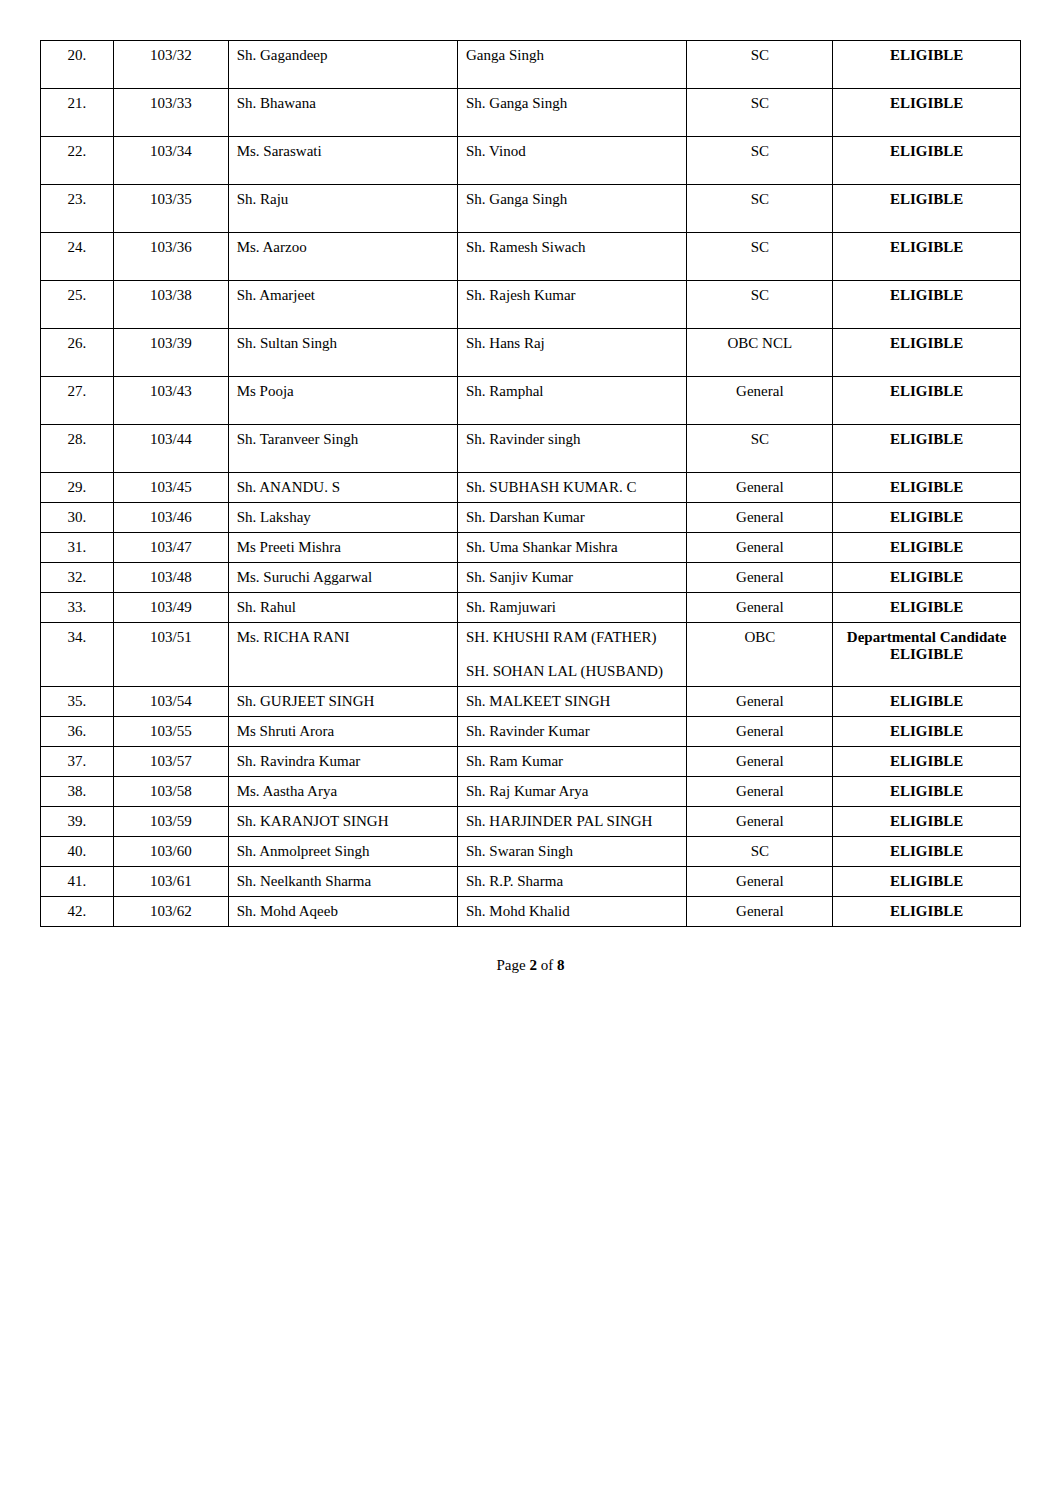| 20. | 103/32 | Sh. Gagandeep | Ganga Singh | SC | ELIGIBLE |
| 21. | 103/33 | Sh. Bhawana | Sh. Ganga Singh | SC | ELIGIBLE |
| 22. | 103/34 | Ms. Saraswati | Sh. Vinod | SC | ELIGIBLE |
| 23. | 103/35 | Sh. Raju | Sh. Ganga Singh | SC | ELIGIBLE |
| 24. | 103/36 | Ms. Aarzoo | Sh. Ramesh Siwach | SC | ELIGIBLE |
| 25. | 103/38 | Sh. Amarjeet | Sh. Rajesh Kumar | SC | ELIGIBLE |
| 26. | 103/39 | Sh. Sultan Singh | Sh. Hans Raj | OBC NCL | ELIGIBLE |
| 27. | 103/43 | Ms Pooja | Sh. Ramphal | General | ELIGIBLE |
| 28. | 103/44 | Sh. Taranveer Singh | Sh. Ravinder singh | SC | ELIGIBLE |
| 29. | 103/45 | Sh. ANANDU. S | Sh. SUBHASH KUMAR. C | General | ELIGIBLE |
| 30. | 103/46 | Sh. Lakshay | Sh. Darshan Kumar | General | ELIGIBLE |
| 31. | 103/47 | Ms Preeti Mishra | Sh. Uma Shankar Mishra | General | ELIGIBLE |
| 32. | 103/48 | Ms. Suruchi Aggarwal | Sh. Sanjiv Kumar | General | ELIGIBLE |
| 33. | 103/49 | Sh. Rahul | Sh. Ramjuwari | General | ELIGIBLE |
| 34. | 103/51 | Ms. RICHA RANI | SH. KHUSHI RAM (FATHER) SH. SOHAN LAL (HUSBAND) | OBC | Departmental Candidate ELIGIBLE |
| 35. | 103/54 | Sh. GURJEET SINGH | Sh. MALKEET SINGH | General | ELIGIBLE |
| 36. | 103/55 | Ms Shruti Arora | Sh. Ravinder Kumar | General | ELIGIBLE |
| 37. | 103/57 | Sh. Ravindra Kumar | Sh. Ram Kumar | General | ELIGIBLE |
| 38. | 103/58 | Ms. Aastha Arya | Sh. Raj Kumar Arya | General | ELIGIBLE |
| 39. | 103/59 | Sh. KARANJOT SINGH | Sh. HARJINDER PAL SINGH | General | ELIGIBLE |
| 40. | 103/60 | Sh. Anmolpreet Singh | Sh. Swaran Singh | SC | ELIGIBLE |
| 41. | 103/61 | Sh. Neelkanth Sharma | Sh. R.P. Sharma | General | ELIGIBLE |
| 42. | 103/62 | Sh. Mohd Aqeeb | Sh. Mohd Khalid | General | ELIGIBLE |
Page 2 of 8